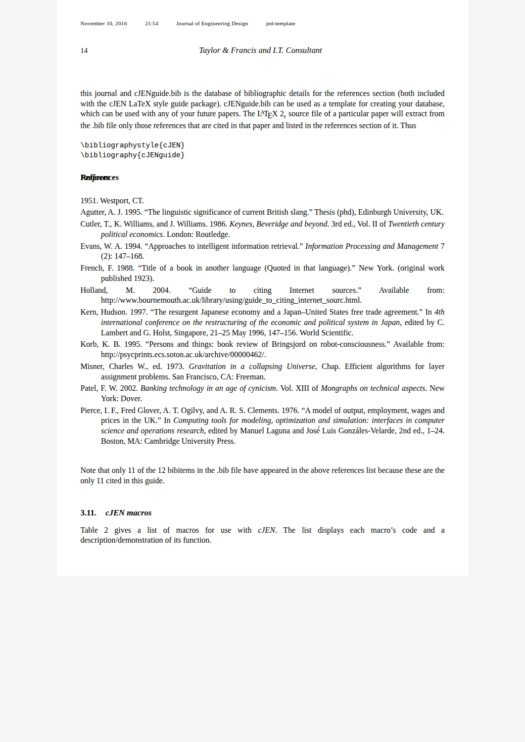November 10, 201621:54 Journal of Engineering Design jed-template
14
Taylor & Francis and I.T. Consultant
this journal and cJENguide.bib is the database of bibliographic details for the references section (both included with the cJEN LaTeX style guide package). cJENguide.bib can be used as a template for creating your database, which can be used with any of your future papers. The LATEX 2ε source file of a particular paper will extract from the .bib file only those references that are cited in that paper and listed in the references section of it. Thus
\bibliographystyle{cJEN}
\bibliography{cJENguide}
References Prefaces
1951. Westport, CT.
Agutter, A. J. 1995. “The linguistic significance of current British slang.” Thesis (phd), Edinburgh University, UK.
Cutler, T., K. Williams, and J. Williams. 1986. Keynes, Beveridge and beyond. 3rd ed., Vol. II of Twentieth century political economics. London: Routledge.
Evans, W. A. 1994. “Approaches to intelligent information retrieval.” Information Processing and Management 7 (2): 147–168.
French, F. 1988. “Title of a book in another language (Quoted in that language).” New York. (original work published 1923).
Holland, M. 2004. “Guide to citing Internet sources.” Available from: http://www.bournemouth.ac.uk/library/using/guide_to_citing_internet_sourc.html.
Kern, Hudson. 1997. “The resurgent Japanese economy and a Japan–United States free trade agreement.” In 4th international conference on the restructuring of the economic and political system in Japan, edited by C. Lambert and G. Holst, Singapore, 21–25 May 1996, 147–156. World Scientific.
Korb, K. B. 1995. “Persons and things: book review of Bringsjord on robot-consciousness.” Available from: http://psycprints.ecs.soton.ac.uk/archive/00000462/.
Misner, Charles W., ed. 1973. Gravitation in a collapsing Universe, Chap. Efficient algorithms for layer assignment problems. San Francisco, CA: Freeman.
Patel, F. W. 2002. Banking technology in an age of cynicism. Vol. XIII of Mongraphs on technical aspects. New York: Dover.
Pierce, I. F., Fred Glover, A. T. Ogilvy, and A. R. S. Clements. 1976. “A model of output, employment, wages and prices in the UK.” In Computing tools for modeling, optimization and simulation: interfaces in computer science and operations research, edited by Manuel Laguna and José́ Luis Gonzáles-Velarde, 2nd ed., 1–24. Boston, MA: Cambridge University Press.
Note that only 11 of the 12 bibitems in the .bib file have appeared in the above references list because these are the only 11 cited in this guide.
3.11. cJEN macros
Table 2 gives a list of macros for use with cJEN. The list displays each macro’s code and a description/demonstration of its function.